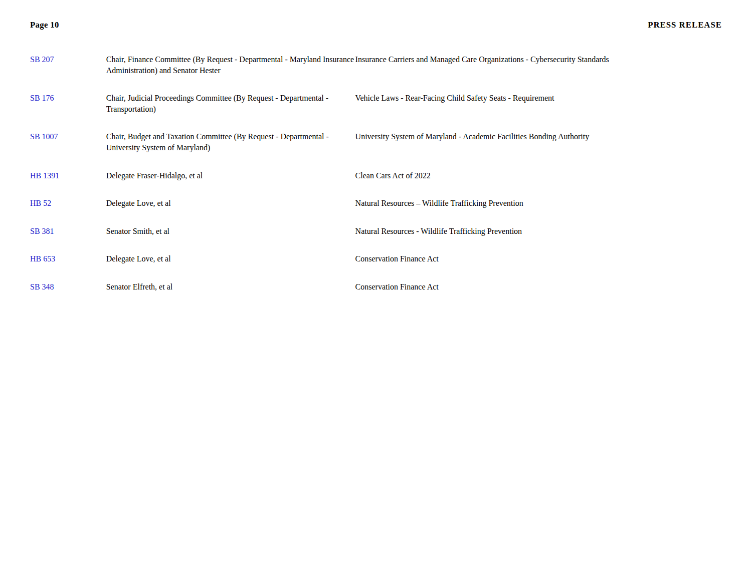Page 10 PRESS RELEASE
| SB 207 | Chair, Finance Committee (By Request - Departmental - Maryland Insurance Administration) and Senator Hester | Insurance Carriers and Managed Care Organizations - Cybersecurity Standards |
| SB 176 | Chair, Judicial Proceedings Committee (By Request - Departmental - Transportation) | Vehicle Laws - Rear-Facing Child Safety Seats - Requirement |
| SB 1007 | Chair, Budget and Taxation Committee (By Request - Departmental - University System of Maryland) | University System of Maryland - Academic Facilities Bonding Authority |
| HB 1391 | Delegate Fraser-Hidalgo, et al | Clean Cars Act of 2022 |
| HB 52 | Delegate Love, et al | Natural Resources – Wildlife Trafficking Prevention |
| SB 381 | Senator Smith, et al | Natural Resources - Wildlife Trafficking Prevention |
| HB 653 | Delegate Love, et al | Conservation Finance Act |
| SB 348 | Senator Elfreth, et al | Conservation Finance Act |